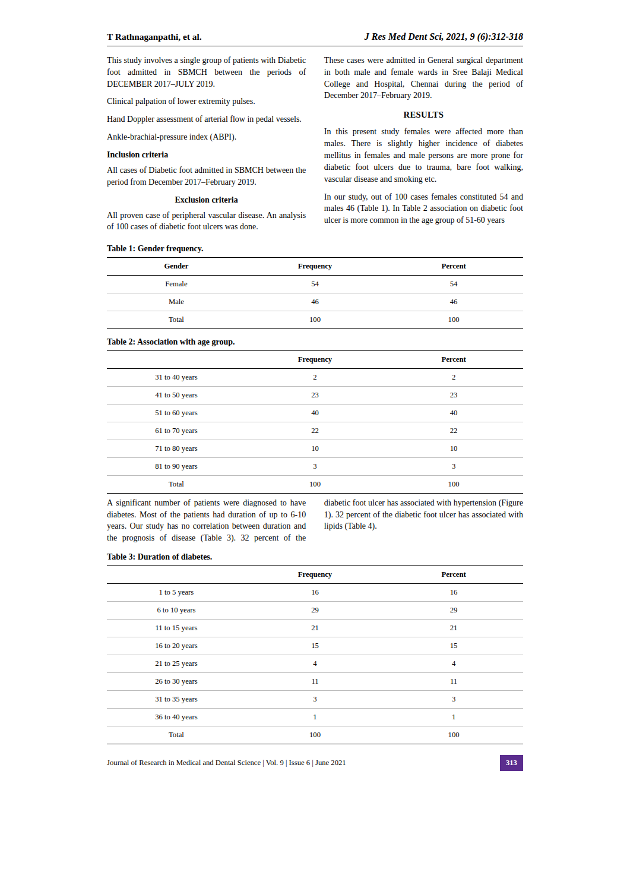T Rathnaganpathi, et al.
J Res Med Dent Sci, 2021, 9 (6):312-318
This study involves a single group of patients with Diabetic foot admitted in SBMCH between the periods of DECEMBER 2017–JULY 2019.
Clinical palpation of lower extremity pulses.
Hand Doppler assessment of arterial flow in pedal vessels.
Ankle-brachial-pressure index (ABPI).
Inclusion criteria
All cases of Diabetic foot admitted in SBMCH between the period from December 2017–February 2019.
Exclusion criteria
All proven case of peripheral vascular disease. An analysis of 100 cases of diabetic foot ulcers was done.
These cases were admitted in General surgical department in both male and female wards in Sree Balaji Medical College and Hospital, Chennai during the period of December 2017–February 2019.
Results
In this present study females were affected more than males. There is slightly higher incidence of diabetes mellitus in females and male persons are more prone for diabetic foot ulcers due to trauma, bare foot walking, vascular disease and smoking etc.
In our study, out of 100 cases females constituted 54 and males 46 (Table 1). In Table 2 association on diabetic foot ulcer is more common in the age group of 51-60 years
Table 1: Gender frequency.
| Gender | Frequency | Percent |
| --- | --- | --- |
| Female | 54 | 54 |
| Male | 46 | 46 |
| Total | 100 | 100 |
Table 2: Association with age group.
| | Frequency | Percent |
| --- | --- | --- |
| 31 to 40 years | 2 | 2 |
| 41 to 50 years | 23 | 23 |
| 51 to 60 years | 40 | 40 |
| 61 to 70 years | 22 | 22 |
| 71 to 80 years | 10 | 10 |
| 81 to 90 years | 3 | 3 |
| Total | 100 | 100 |
A significant number of patients were diagnosed to have diabetes. Most of the patients had duration of up to 6-10 years. Our study has no correlation between duration and the prognosis of disease (Table 3). 32 percent of the diabetic foot ulcer has associated with hypertension (Figure 1). 32 percent of the diabetic foot ulcer has associated with lipids (Table 4).
Table 3: Duration of diabetes.
| | Frequency | Percent |
| --- | --- | --- |
| 1 to 5 years | 16 | 16 |
| 6 to 10 years | 29 | 29 |
| 11 to 15 years | 21 | 21 |
| 16 to 20 years | 15 | 15 |
| 21 to 25 years | 4 | 4 |
| 26 to 30 years | 11 | 11 |
| 31 to 35 years | 3 | 3 |
| 36 to 40 years | 1 | 1 |
| Total | 100 | 100 |
Journal of Research in Medical and Dental Science | Vol. 9 | Issue 6 | June 2021
313